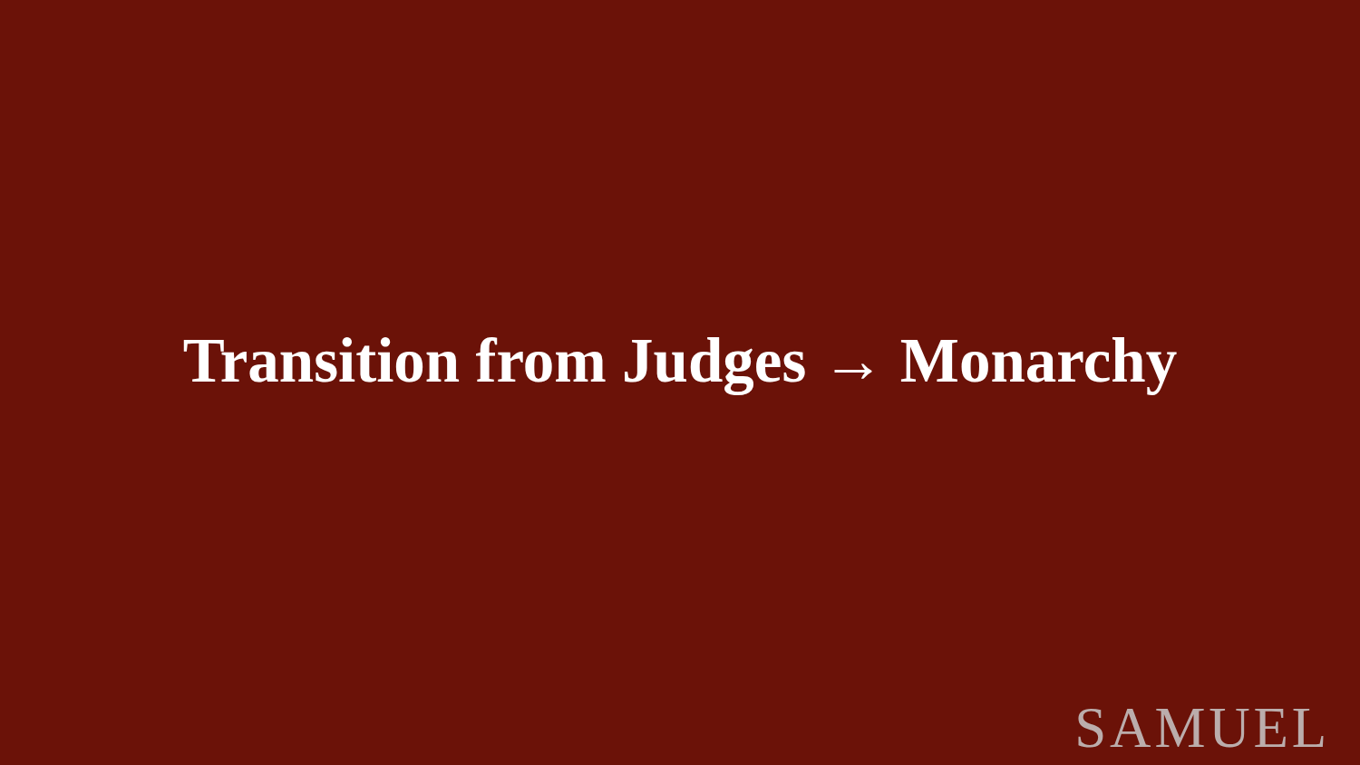Transition from Judges → Monarchy
SAMUEL